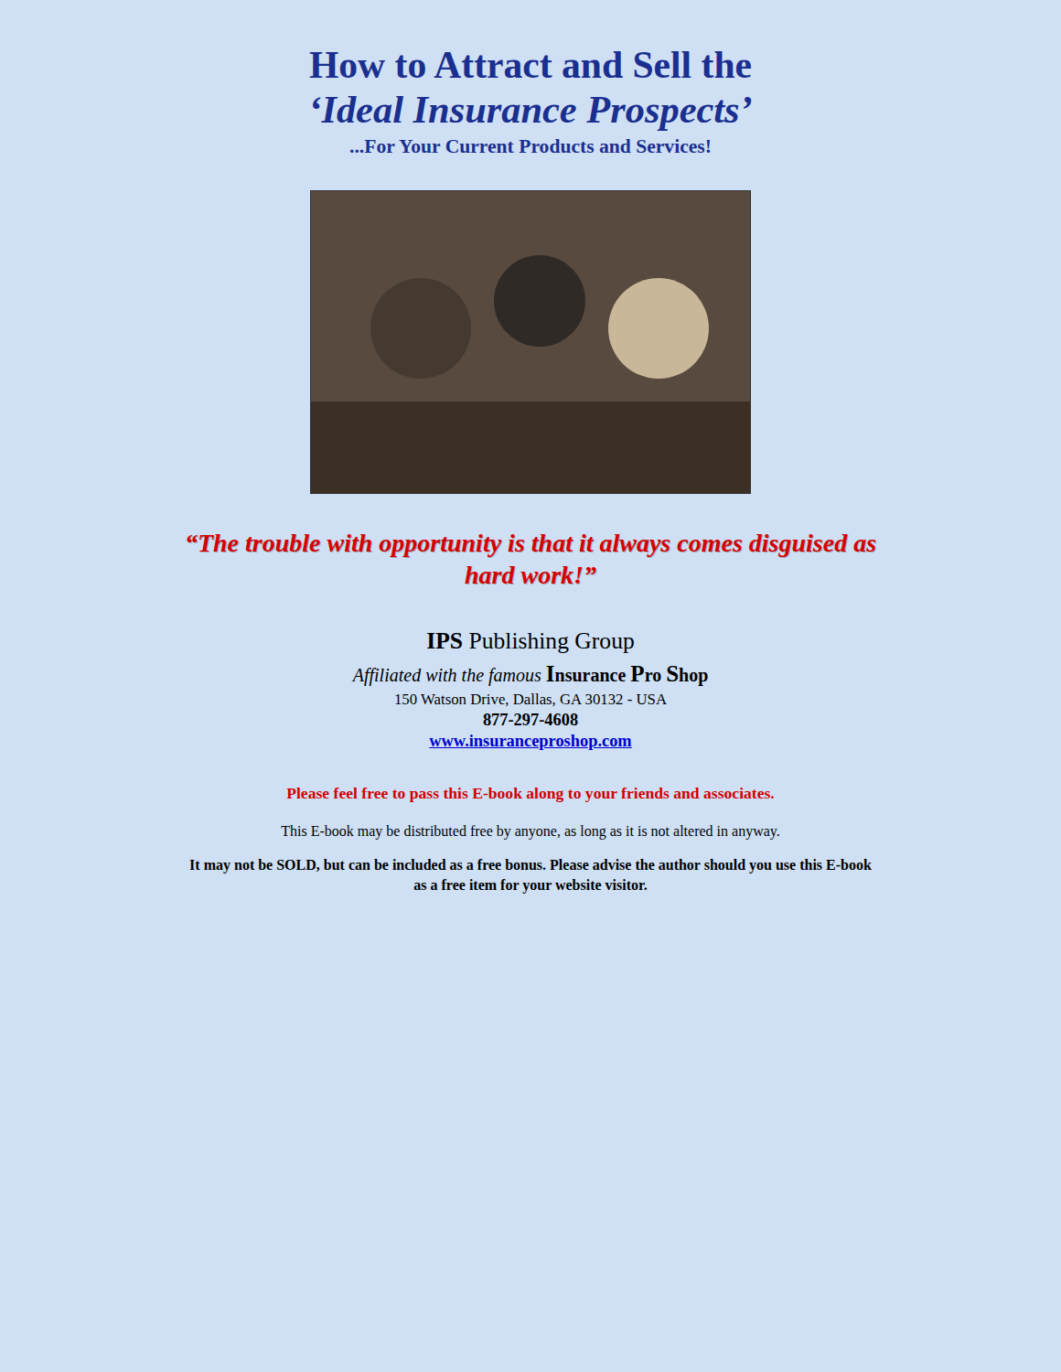How to Attract and Sell the ‘Ideal Insurance Prospects’
...For Your Current Products and Services!
“The trouble with opportunity is that it always comes disguised as hard work!”
IPS Publishing Group
Affiliated with the famous Insurance Pro Shop
150 Watson Drive, Dallas, GA 30132 - USA
877-297-4608
www.insuranceproshop.com
Please feel free to pass this E-book along to your friends and associates.
This E-book may be distributed free by anyone, as long as it is not altered in anyway.
It may not be SOLD, but can be included as a free bonus. Please advise the author should you use this E-book as a free item for your website visitor.